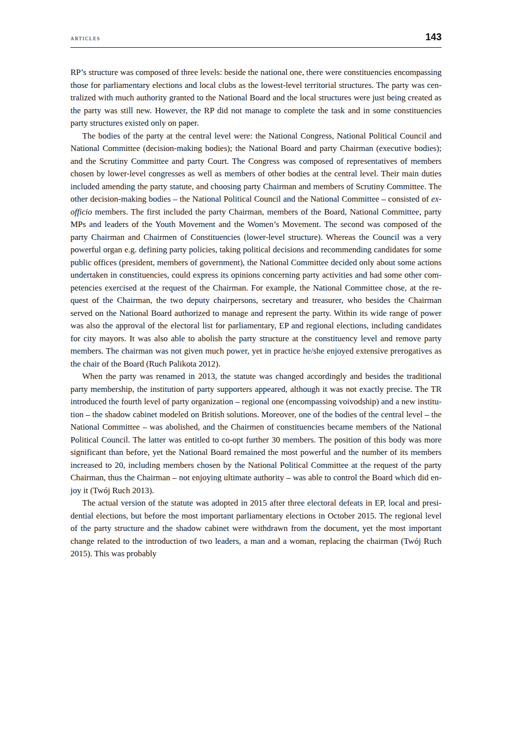Articles 143
RP’s structure was composed of three levels: beside the national one, there were constituencies encompassing those for parliamentary elections and local clubs as the lowest-level territorial structures. The party was centralized with much authority granted to the National Board and the local structures were just being created as the party was still new. However, the RP did not manage to complete the task and in some constituencies party structures existed only on paper.
The bodies of the party at the central level were: the National Congress, National Political Council and National Committee (decision-making bodies); the National Board and party Chairman (executive bodies); and the Scrutiny Committee and party Court. The Congress was composed of representatives of members chosen by lower-level congresses as well as members of other bodies at the central level. Their main duties included amending the party statute, and choosing party Chairman and members of Scrutiny Committee. The other decision-making bodies – the National Political Council and the National Committee – consisted of ex-officio members. The first included the party Chairman, members of the Board, National Committee, party MPs and leaders of the Youth Movement and the Women’s Movement. The second was composed of the party Chairman and Chairmen of Constituencies (lower-level structure). Whereas the Council was a very powerful organ e.g. defining party policies, taking political decisions and recommending candidates for some public offices (president, members of government), the National Committee decided only about some actions undertaken in constituencies, could express its opinions concerning party activities and had some other competencies exercised at the request of the Chairman. For example, the National Committee chose, at the request of the Chairman, the two deputy chairpersons, secretary and treasurer, who besides the Chairman served on the National Board authorized to manage and represent the party. Within its wide range of power was also the approval of the electoral list for parliamentary, EP and regional elections, including candidates for city mayors. It was also able to abolish the party structure at the constituency level and remove party members. The chairman was not given much power, yet in practice he/she enjoyed extensive prerogatives as the chair of the Board (Ruch Palikota 2012).
When the party was renamed in 2013, the statute was changed accordingly and besides the traditional party membership, the institution of party supporters appeared, although it was not exactly precise. The TR introduced the fourth level of party organization – regional one (encompassing voivodship) and a new institution – the shadow cabinet modeled on British solutions. Moreover, one of the bodies of the central level – the National Committee – was abolished, and the Chairmen of constituencies became members of the National Political Council. The latter was entitled to co-opt further 30 members. The position of this body was more significant than before, yet the National Board remained the most powerful and the number of its members increased to 20, including members chosen by the National Political Committee at the request of the party Chairman, thus the Chairman – not enjoying ultimate authority – was able to control the Board which did enjoy it (Twój Ruch 2013).
The actual version of the statute was adopted in 2015 after three electoral defeats in EP, local and presidential elections, but before the most important parliamentary elections in October 2015. The regional level of the party structure and the shadow cabinet were withdrawn from the document, yet the most important change related to the introduction of two leaders, a man and a woman, replacing the chairman (Twój Ruch 2015). This was probably